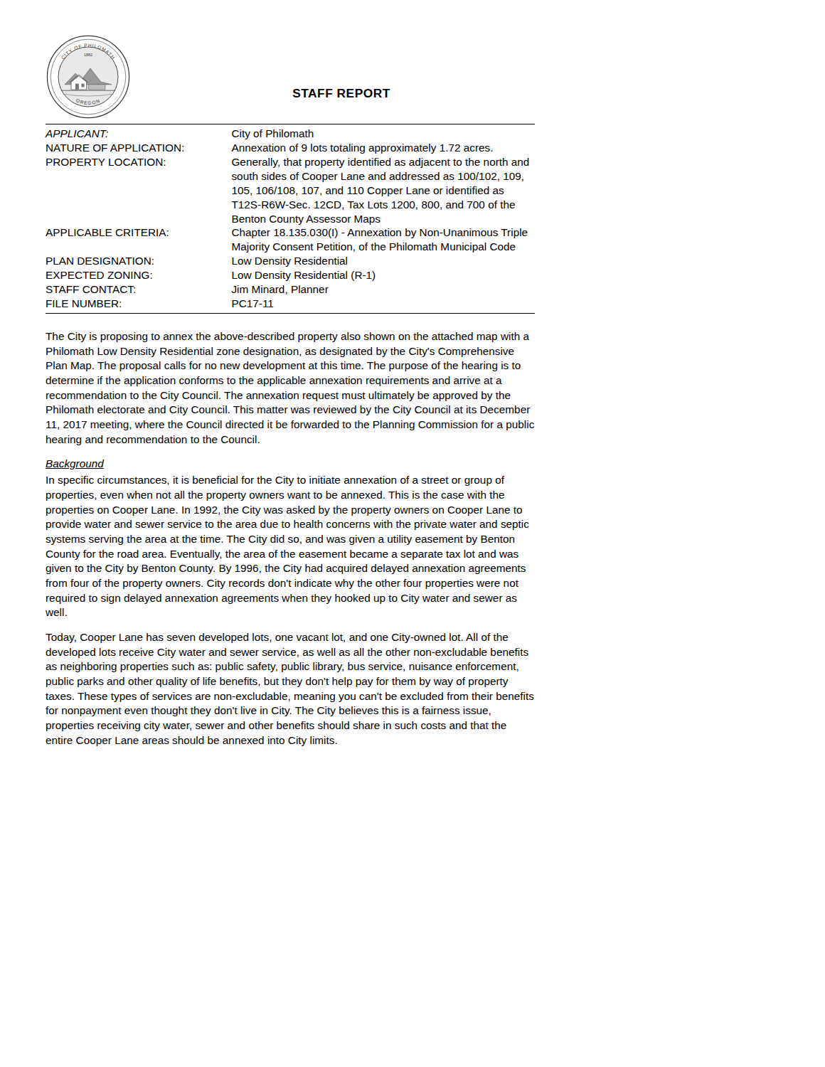CITY OF PHILOMATH OREGON 1882
STAFF REPORT
| APPLICANT: | City of Philomath |
| NATURE OF APPLICATION: | Annexation of 9 lots totaling approximately 1.72 acres. |
| PROPERTY LOCATION: | Generally, that property identified as adjacent to the north and south sides of Cooper Lane and addressed as 100/102, 109, 105, 106/108, 107, and 110 Copper Lane or identified as T12S-R6W-Sec. 12CD, Tax Lots 1200, 800, and 700 of the Benton County Assessor Maps |
| APPLICABLE CRITERIA: | Chapter 18.135.030(I) - Annexation by Non-Unanimous Triple Majority Consent Petition, of the Philomath Municipal Code |
| PLAN DESIGNATION: | Low Density Residential |
| EXPECTED ZONING: | Low Density Residential (R-1) |
| STAFF CONTACT: | Jim Minard, Planner |
| FILE NUMBER: | PC17-11 |
The City is proposing to annex the above-described property also shown on the attached map with a Philomath Low Density Residential zone designation, as designated by the City's Comprehensive Plan Map. The proposal calls for no new development at this time. The purpose of the hearing is to determine if the application conforms to the applicable annexation requirements and arrive at a recommendation to the City Council. The annexation request must ultimately be approved by the Philomath electorate and City Council. This matter was reviewed by the City Council at its December 11, 2017 meeting, where the Council directed it be forwarded to the Planning Commission for a public hearing and recommendation to the Council.
Background
In specific circumstances, it is beneficial for the City to initiate annexation of a street or group of properties, even when not all the property owners want to be annexed. This is the case with the properties on Cooper Lane. In 1992, the City was asked by the property owners on Cooper Lane to provide water and sewer service to the area due to health concerns with the private water and septic systems serving the area at the time. The City did so, and was given a utility easement by Benton County for the road area. Eventually, the area of the easement became a separate tax lot and was given to the City by Benton County. By 1996, the City had acquired delayed annexation agreements from four of the property owners. City records don't indicate why the other four properties were not required to sign delayed annexation agreements when they hooked up to City water and sewer as well.
Today, Cooper Lane has seven developed lots, one vacant lot, and one City-owned lot. All of the developed lots receive City water and sewer service, as well as all the other non-excludable benefits as neighboring properties such as: public safety, public library, bus service, nuisance enforcement, public parks and other quality of life benefits, but they don't help pay for them by way of property taxes. These types of services are non-excludable, meaning you can't be excluded from their benefits for nonpayment even thought they don't live in City. The City believes this is a fairness issue, properties receiving city water, sewer and other benefits should share in such costs and that the entire Cooper Lane areas should be annexed into City limits.